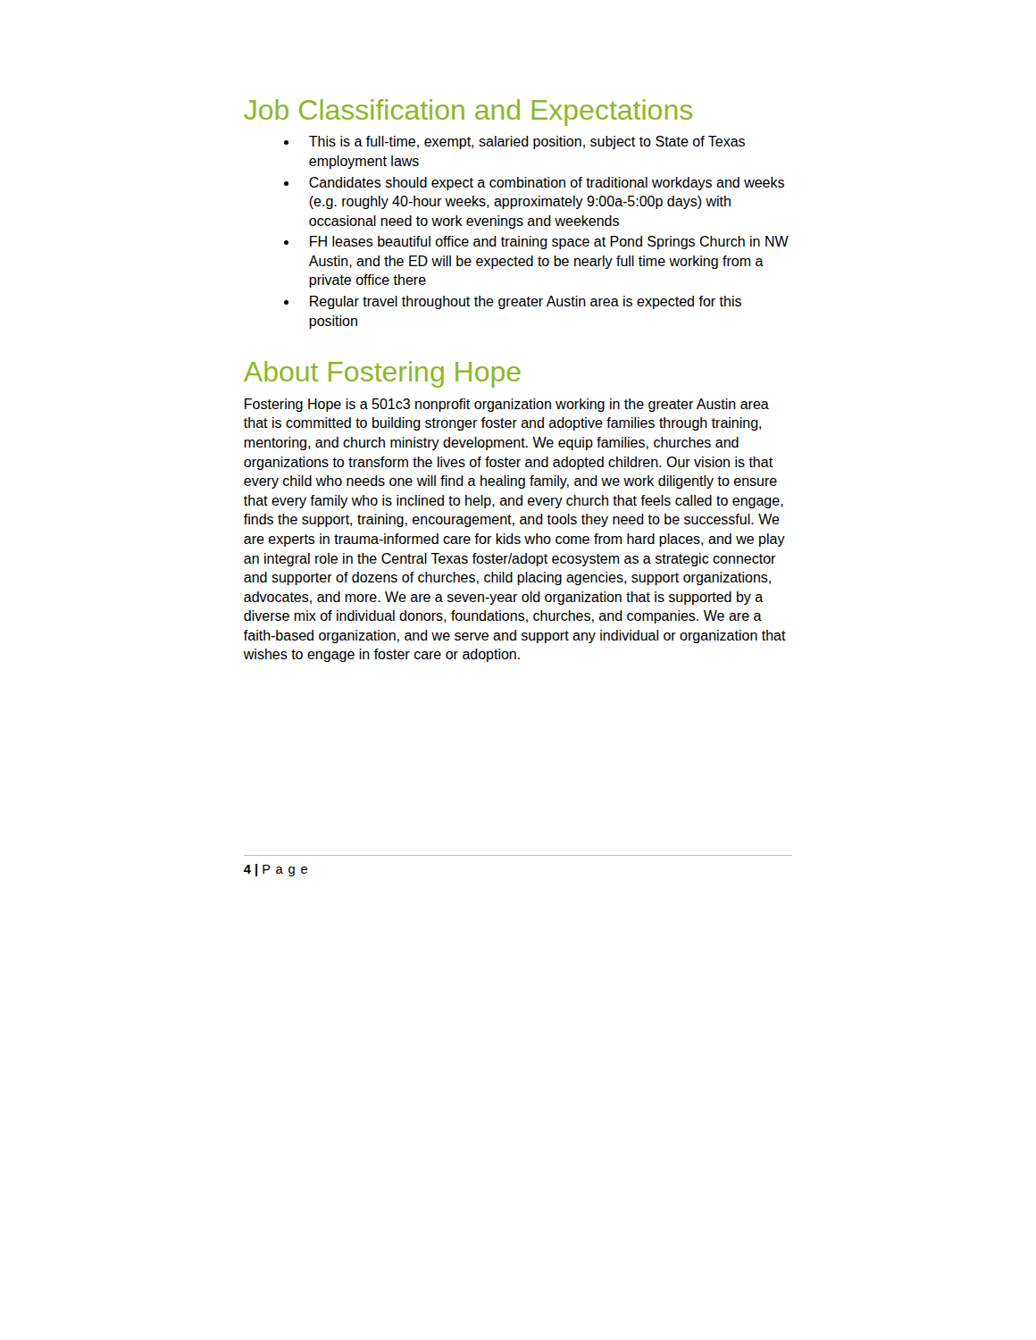Job Classification and Expectations
This is a full-time, exempt, salaried position, subject to State of Texas employment laws
Candidates should expect a combination of traditional workdays and weeks (e.g. roughly 40-hour weeks, approximately 9:00a-5:00p days) with occasional need to work evenings and weekends
FH leases beautiful office and training space at Pond Springs Church in NW Austin, and the ED will be expected to be nearly full time working from a private office there
Regular travel throughout the greater Austin area is expected for this position
About Fostering Hope
Fostering Hope is a 501c3 nonprofit organization working in the greater Austin area that is committed to building stronger foster and adoptive families through training, mentoring, and church ministry development. We equip families, churches and organizations to transform the lives of foster and adopted children. Our vision is that every child who needs one will find a healing family, and we work diligently to ensure that every family who is inclined to help, and every church that feels called to engage, finds the support, training, encouragement, and tools they need to be successful. We are experts in trauma-informed care for kids who come from hard places, and we play an integral role in the Central Texas foster/adopt ecosystem as a strategic connector and supporter of dozens of churches, child placing agencies, support organizations, advocates, and more. We are a seven-year old organization that is supported by a diverse mix of individual donors, foundations, churches, and companies. We are a faith-based organization, and we serve and support any individual or organization that wishes to engage in foster care or adoption.
4 | P a g e